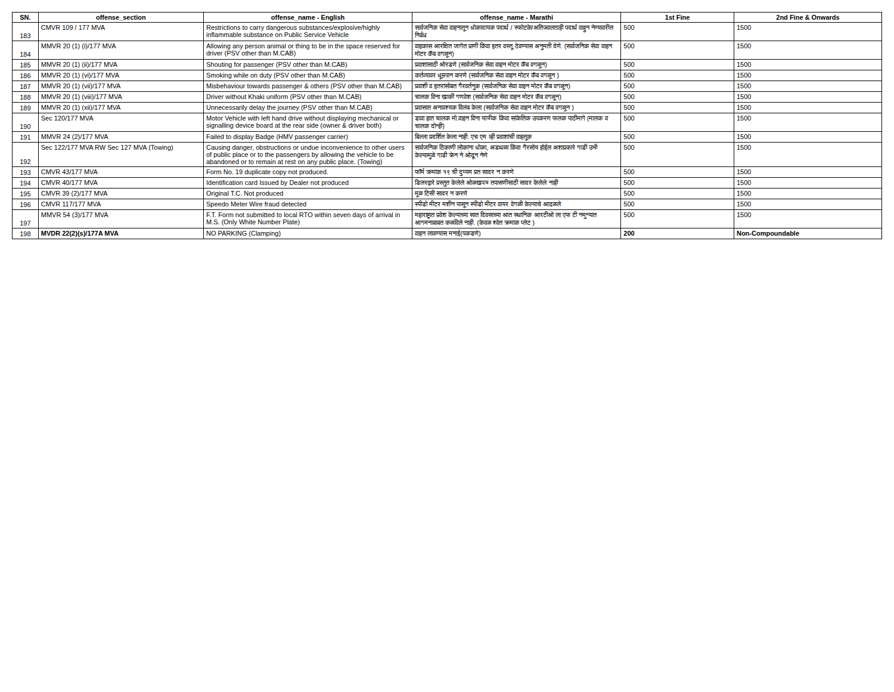| SN. | offense_section | offense_name - English | offense_name - Marathi | 1st Fine | 2nd Fine & Onwards |
| --- | --- | --- | --- | --- | --- |
| 183 | CMVR 109 / 177 MVA | Restrictions to carry dangerous substances/explosive/highly inflammable substance on Public Service Vehicle | सार्वजनिक सेवा वाहनातून धोकादायक पदार्थ / स्फोटके/अतिज्वालाग्रही पदार्थ वाहुन नेण्यावरील निर्बंध | 500 | 1500 |
| 184 | MMVR 20 (1) (i)/177 MVA | Allowing any person animal or thing to be in the space reserved for driver (PSV other than M.CAB) | वाहकास आरक्षित जागेत प्राणी किंवा इतर वस्तू ठेवण्यास अनुमती देणे. (सार्वजनिक सेवा वाहन मोटर कॅब वगळून) | 500 | 1500 |
| 185 | MMVR 20 (1) (ii)/177 MVA | Shouting for passenger (PSV other than M.CAB) | प्रवाशांसाठी ओरडणे (सार्वजनिक सेवा वाहन मोटर कॅब वगळून) | 500 | 1500 |
| 186 | MMVR 20 (1) (vi)/177 MVA | Smoking while on duty (PSV other than M.CAB) | कर्तव्यावर धूम्रपान करणे (सार्वजनिक सेवा वाहन मोटर कॅब वगळून ) | 500 | 1500 |
| 187 | MMVR 20 (1) (vii)/177 MVA | Misbehaviour towards passenger & others (PSV other than M.CAB) | प्रवाशी व इतरांसोबत गैरवर्तनुक (सार्वजनिक सेवा वाहन मोटर कॅब वगळून) | 500 | 1500 |
| 188 | MMVR 20 (1) (viii)/177 MVA | Driver without Khaki uniform (PSV other than M.CAB) | चालक विना खाकी गणवेश (सार्वजनिक सेवा वाहन मोटर कॅब वगळून) | 500 | 1500 |
| 189 | MMVR 20 (1) (xii)/177 MVA | Unnecessarily delay the journey (PSV other than M.CAB) | प्रवासात अनावश्यक विलंब केला (सार्वजनिक सेवा वाहन मोटर कॅब वगळून ) | 500 | 1500 |
| 190 | Sec 120/177 MVA | Motor Vehicle with left hand drive without displaying mechanical or signalling device board at the rear side (owner & driver both) | डावा हात चालक मो.वाहन विना यांत्रीक किंवा सांकेतिक उपकरण फलक पाठीमागे (मालक व चालक दोन्ही) | 500 | 1500 |
| 191 | MMVR 24 (2)/177 MVA | Failed to display Badge (HMV passenger carrier) | बिल्ला प्रदर्शित केला नाही. एच एम व्ही प्रवाशांची वाहतूक | 500 | 1500 |
| 192 | Sec 122/177 MVA RW Sec 127 MVA (Towing) | Causing danger, obstructions or undue inconvenience to other users of public place or to the passengers by allowing the vehicle to be abandoned or to remain at rest on any public place. (Towing) | सार्वजनिक ठिकाणी लोकांना धोका, अडथळा किंवा गैरसोय होईल अशाप्रकारे गाडी उभी केल्यामुळे गाडी क्रेन ने ओढून नेणे | 500 | 1500 |
| 193 | CMVR 43/177 MVA | Form No. 19 duplicate copy not produced. | फॉर्म क्रमांक १९ ची दुय्यम प्रत सादर न करणे | 500 | 1500 |
| 194 | CMVR 40/177 MVA | Identification card Issued by Dealer not produced | डिलरद्वारे प्रस्तुत केलेले ओळखपत्र तपासणीसाठी सादर केलेले नाही | 500 | 1500 |
| 195 | CMVR 39 (2)/177 MVA | Original T.C. Not produced | मूळ टिसी सादर न करणे | 500 | 1500 |
| 196 | CMVR 117/177 MVA | Speedo Meter Wire fraud detected | स्पीडो मीटर मशीन पासून स्पीडो मीटर वायर वेगळी केल्याचे आढळले | 500 | 1500 |
| 197 | MMVR 54 (3)/177 MVA | F.T. Form not submitted to local RTO within seven days of arrival in M.S. (Only White Number Plate) | महाराष्ट्रात प्रवेश केल्याच्या सात दिवसाच्या आत स्थानिक आरटीओ ला एफ टी नमुन्यात आगमनाबाबत कळविले नाही. (केवळ श्वेत क्रमांक प्लेट ) | 500 | 1500 |
| 198 | MVDR 22(2)(s)/177A MVA | NO PARKING (Clamping) | वाहन लावण्यास मनाई(पकडणे) | 200 | Non-Compoundable |